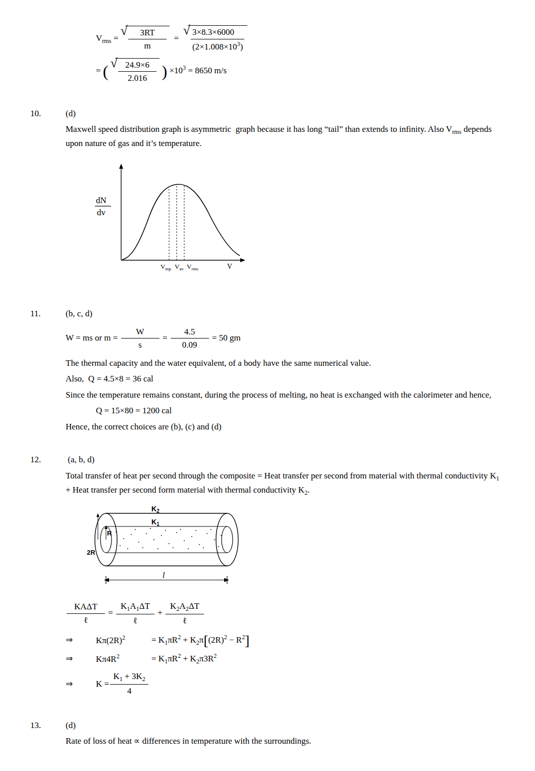Vrms = 3RT m = 3×8.3×6000(2×1.008×103)
= ( 24.9×62.016 ) ×103 = 8650 m/s
10.
(d)
Maxwell speed distribution graph is asymmetric graph because it has long “tail” than extends to infinity. Also Vrms depends upon nature of gas and it’s temperature.
dN dv Vmp Vav Vrms V
11.
(b, c, d)
W = ms or m = Ws = 4.50.09 = 50 gm
The thermal capacity and the water equivalent, of a body have the same numerical value.
Also, Q = 4.5×8 = 36 cal
Since the temperature remains constant, during the process of melting, no heat is exchanged with the calorimeter and hence,
Q = 15×80 = 1200 cal
Hence, the correct choices are (b), (c) and (d)
12.
(a, b, d)
Total transfer of heat per second through the composite = Heat transfer per second from material with thermal conductivity K1 + Heat transfer per second form material with thermal conductivity K2.
K2 K1 R 2R l
KAΔT ℓ = K1A1ΔT ℓ + K2A2ΔT ℓ
⇒ Kπ(2R)2 = K1πR2 + K2π[(2R)2 − R2]
⇒ Kπ4R2 = K1πR2 + K2π3R2
⇒ K = K1 + 3K24
13.
(d)
Rate of loss of heat ∝ differences in temperature with the surroundings.